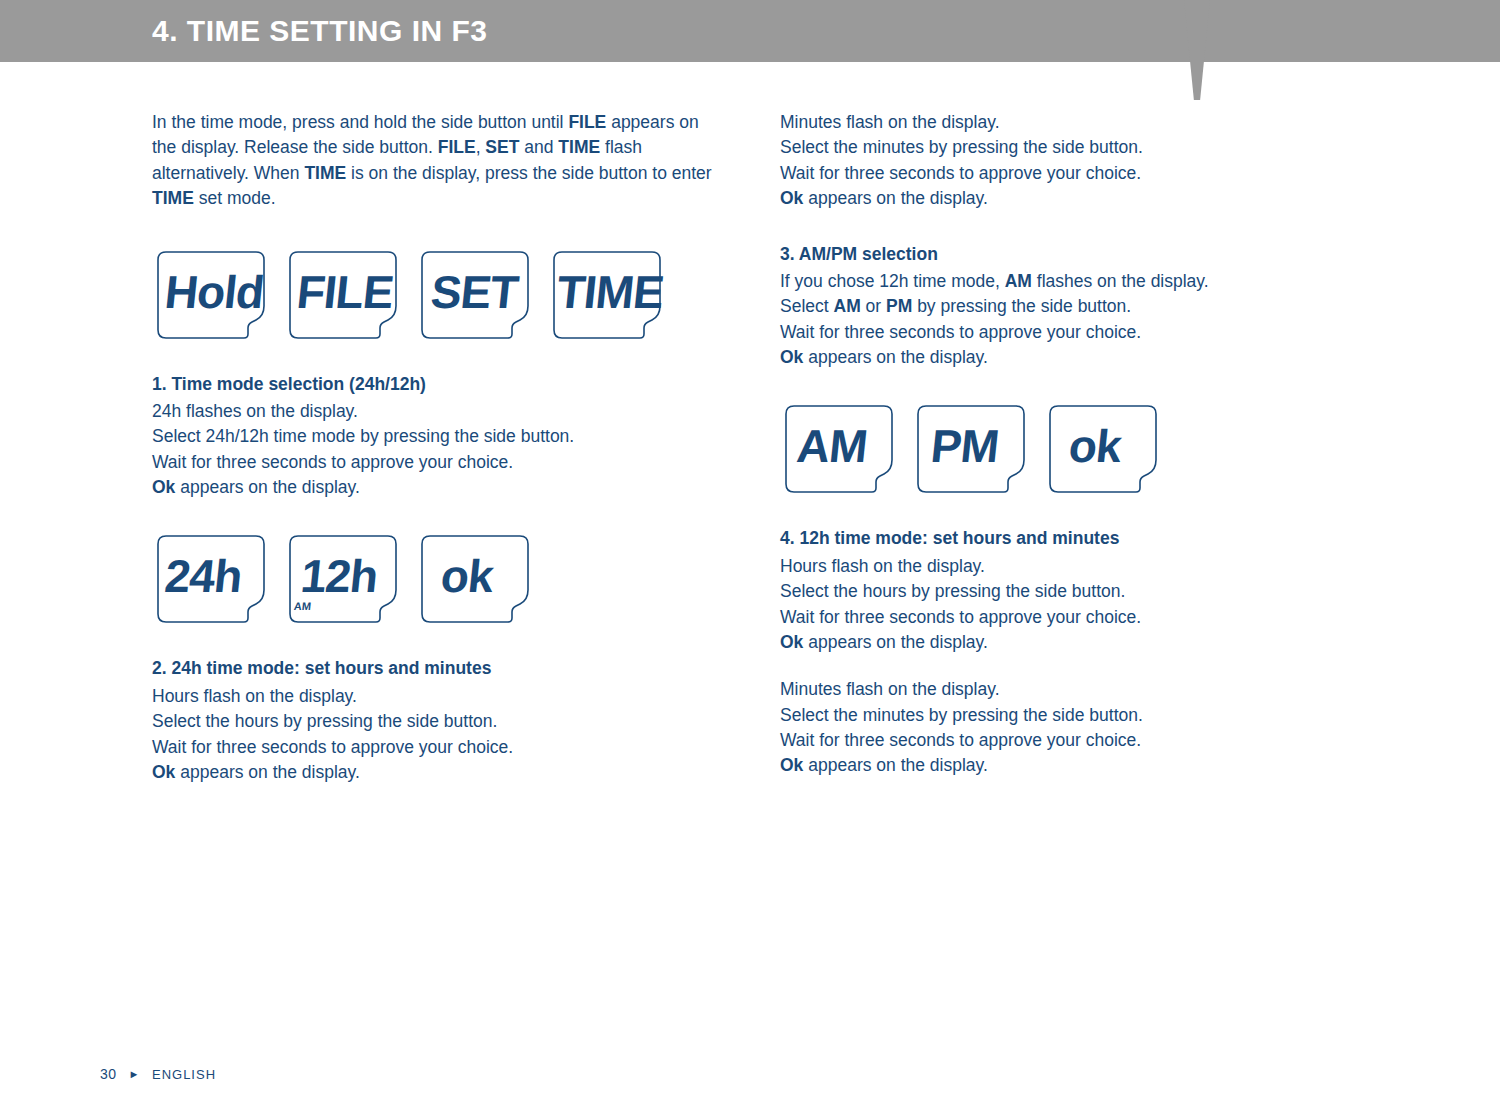4. Time setting in F3
In the time mode, press and hold the side button until FILE appears on the display. Release the side button. FILE, SET and TIME flash alternatively. When TIME is on the display, press the side button to enter TIME set mode.
Hold
FILE
SET
TIME
1. Time mode selection (24h/12h)
24h flashes on the display.
Select 24h/12h time mode by pressing the side button.
Wait for three seconds to approve your choice.
Ok appears on the display.
24h
12h AM
ok
2. 24h time mode: set hours and minutes
Hours flash on the display.
Select the hours by pressing the side button.
Wait for three seconds to approve your choice.
Ok appears on the display.
Minutes flash on the display.
Select the minutes by pressing the side button.
Wait for three seconds to approve your choice.
Ok appears on the display.
3. AM/PM selection
If you chose 12h time mode, AM flashes on the display.
Select AM or PM by pressing the side button.
Wait for three seconds to approve your choice.
Ok appears on the display.
AM
PM
ok
4. 12h time mode: set hours and minutes
Hours flash on the display.
Select the hours by pressing the side button.
Wait for three seconds to approve your choice.
Ok appears on the display.
Minutes flash on the display.
Select the minutes by pressing the side button.
Wait for three seconds to approve your choice.
Ok appears on the display.
30 ► ENGLISH